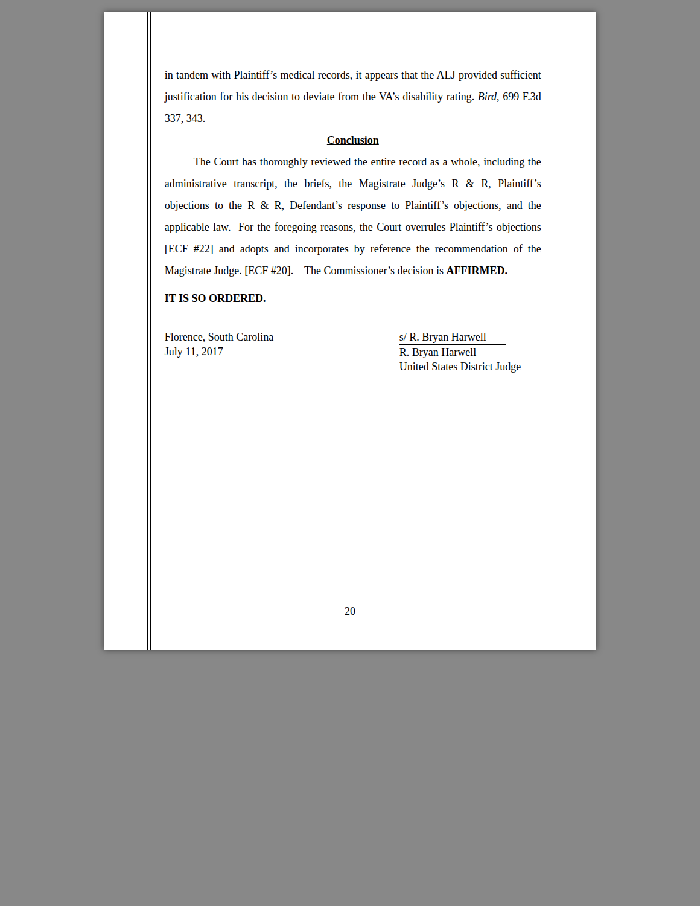in tandem with Plaintiff’s medical records, it appears that the ALJ provided sufficient justification for his decision to deviate from the VA’s disability rating. Bird, 699 F.3d 337, 343.
Conclusion
The Court has thoroughly reviewed the entire record as a whole, including the administrative transcript, the briefs, the Magistrate Judge’s R & R, Plaintiff’s objections to the R & R, Defendant’s response to Plaintiff’s objections, and the applicable law. For the foregoing reasons, the Court overrules Plaintiff’s objections [ECF #22] and adopts and incorporates by reference the recommendation of the Magistrate Judge. [ECF #20]. The Commissioner’s decision is AFFIRMED.
IT IS SO ORDERED.
Florence, South Carolina
July 11, 2017
s/ R. Bryan Harwell
R. Bryan Harwell
United States District Judge
20